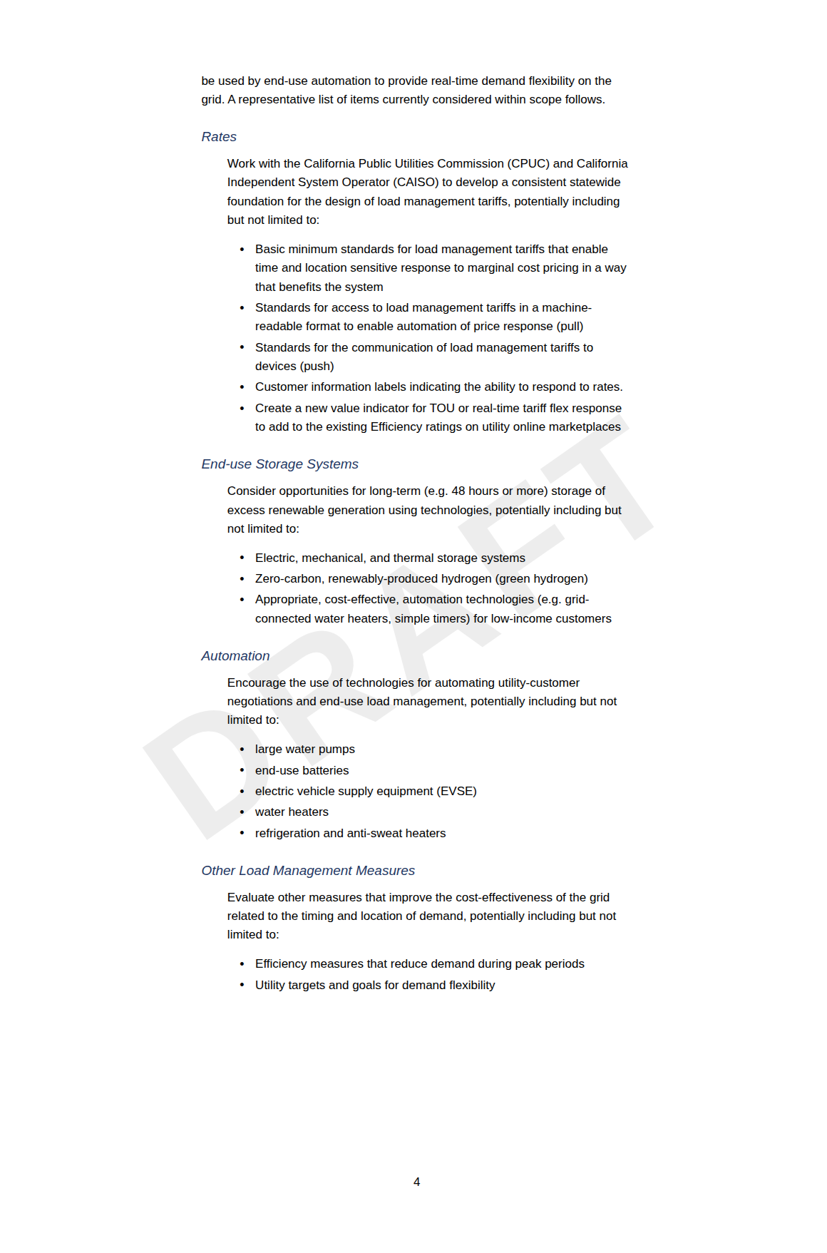DRAFT
be used by end-use automation to provide real-time demand flexibility on the grid. A representative list of items currently considered within scope follows.
Rates
Work with the California Public Utilities Commission (CPUC) and California Independent System Operator (CAISO) to develop a consistent statewide foundation for the design of load management tariffs, potentially including but not limited to:
Basic minimum standards for load management tariffs that enable time and location sensitive response to marginal cost pricing in a way that benefits the system
Standards for access to load management tariffs in a machine-readable format to enable automation of price response (pull)
Standards for the communication of load management tariffs to devices (push)
Customer information labels indicating the ability to respond to rates.
Create a new value indicator for TOU or real-time tariff flex response to add to the existing Efficiency ratings on utility online marketplaces
End-use Storage Systems
Consider opportunities for long-term (e.g. 48 hours or more) storage of excess renewable generation using technologies, potentially including but not limited to:
Electric, mechanical, and thermal storage systems
Zero-carbon, renewably-produced hydrogen (green hydrogen)
Appropriate, cost-effective, automation technologies (e.g. grid-connected water heaters, simple timers) for low-income customers
Automation
Encourage the use of technologies for automating utility-customer negotiations and end-use load management, potentially including but not limited to:
large water pumps
end-use batteries
electric vehicle supply equipment (EVSE)
water heaters
refrigeration and anti-sweat heaters
Other Load Management Measures
Evaluate other measures that improve the cost-effectiveness of the grid related to the timing and location of demand, potentially including but not limited to:
Efficiency measures that reduce demand during peak periods
Utility targets and goals for demand flexibility
4